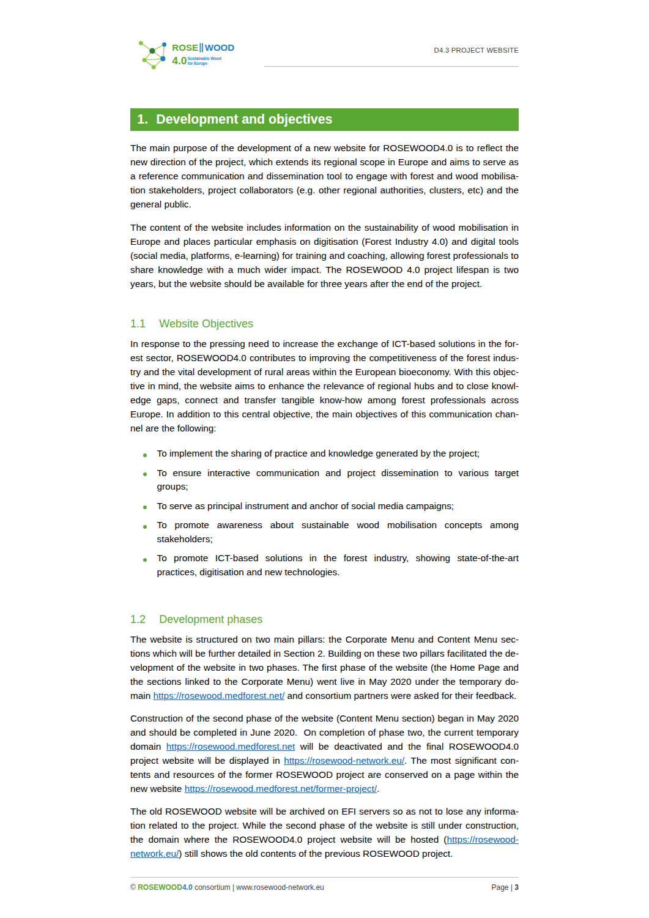ROSE WOOD 4.0 Sustainable Wood for Europe
D4.3 PROJECT WEBSITE
1. Development and objectives
The main purpose of the development of a new website for ROSEWOOD4.0 is to reflect the new direction of the project, which extends its regional scope in Europe and aims to serve as a reference communication and dissemination tool to engage with forest and wood mobilisation stakeholders, project collaborators (e.g. other regional authorities, clusters, etc) and the general public.
The content of the website includes information on the sustainability of wood mobilisation in Europe and places particular emphasis on digitisation (Forest Industry 4.0) and digital tools (social media, platforms, e-learning) for training and coaching, allowing forest professionals to share knowledge with a much wider impact. The ROSEWOOD 4.0 project lifespan is two years, but the website should be available for three years after the end of the project.
1.1 Website Objectives
In response to the pressing need to increase the exchange of ICT-based solutions in the forest sector, ROSEWOOD4.0 contributes to improving the competitiveness of the forest industry and the vital development of rural areas within the European bioeconomy. With this objective in mind, the website aims to enhance the relevance of regional hubs and to close knowledge gaps, connect and transfer tangible know-how among forest professionals across Europe. In addition to this central objective, the main objectives of this communication channel are the following:
To implement the sharing of practice and knowledge generated by the project;
To ensure interactive communication and project dissemination to various target groups;
To serve as principal instrument and anchor of social media campaigns;
To promote awareness about sustainable wood mobilisation concepts among stakeholders;
To promote ICT-based solutions in the forest industry, showing state-of-the-art practices, digitisation and new technologies.
1.2 Development phases
The website is structured on two main pillars: the Corporate Menu and Content Menu sections which will be further detailed in Section 2. Building on these two pillars facilitated the development of the website in two phases. The first phase of the website (the Home Page and the sections linked to the Corporate Menu) went live in May 2020 under the temporary domain https://rosewood.medforest.net/ and consortium partners were asked for their feedback.
Construction of the second phase of the website (Content Menu section) began in May 2020 and should be completed in June 2020. On completion of phase two, the current temporary domain https://rosewood.medforest.net will be deactivated and the final ROSEWOOD4.0 project website will be displayed in https://rosewood-network.eu/. The most significant contents and resources of the former ROSEWOOD project are conserved on a page within the new website https://rosewood.medforest.net/former-project/.
The old ROSEWOOD website will be archived on EFI servers so as not to lose any information related to the project. While the second phase of the website is still under construction, the domain where the ROSEWOOD4.0 project website will be hosted (https://rosewood-network.eu/) still shows the old contents of the previous ROSEWOOD project.
© ROSEWOOD 4.0 consortium | www.rosewood-network.eu
Page | 3